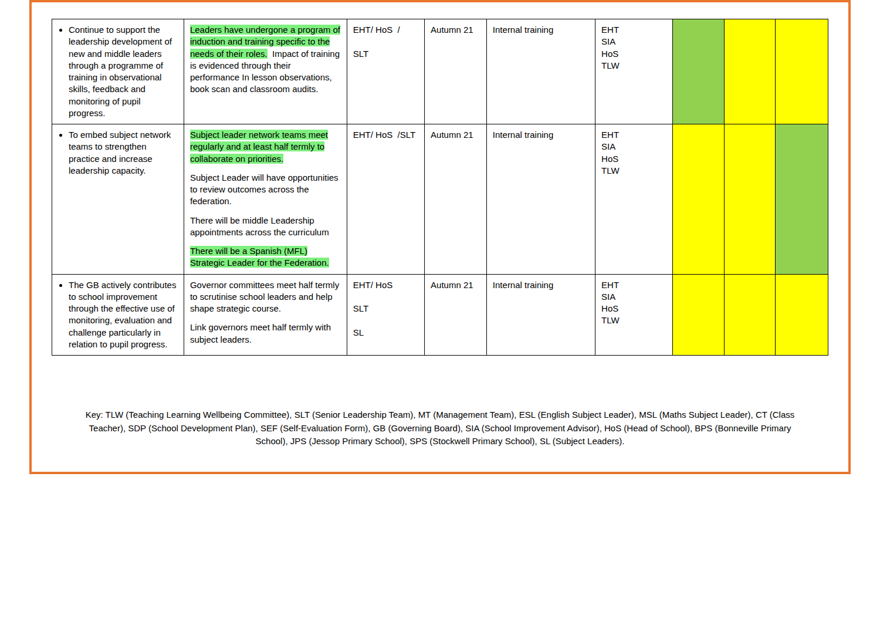| Continue to support the leadership development of new and middle leaders through a programme of training in observational skills, feedback and monitoring of pupil progress. | Leaders have undergone a program of induction and training specific to the needs of their roles. Impact of training is evidenced through their performance In lesson observations, book scan and classroom audits. | EHT/ HoS / SLT | Autumn 21 | Internal training | EHT SIA HoS TLW | | | |
| To embed subject network teams to strengthen practice and increase leadership capacity. | Subject leader network teams meet regularly and at least half termly to collaborate on priorities. Subject Leader will have opportunities to review outcomes across the federation. There will be middle Leadership appointments across the curriculum There will be a Spanish (MFL) Strategic Leader for the Federation. | EHT/ HoS /SLT | Autumn 21 | Internal training | EHT SIA HoS TLW | | | |
| The GB actively contributes to school improvement through the effective use of monitoring, evaluation and challenge particularly in relation to pupil progress. | Governor committees meet half termly to scrutinise school leaders and help shape strategic course. Link governors meet half termly with subject leaders. | EHT/ HoS SLT SL | Autumn 21 | Internal training | EHT SIA HoS TLW | | | |
Key: TLW (Teaching Learning Wellbeing Committee), SLT (Senior Leadership Team), MT (Management Team), ESL (English Subject Leader), MSL (Maths Subject Leader), CT (Class Teacher), SDP (School Development Plan), SEF (Self-Evaluation Form), GB (Governing Board), SIA (School Improvement Advisor), HoS (Head of School), BPS (Bonneville Primary School), JPS (Jessop Primary School), SPS (Stockwell Primary School), SL (Subject Leaders).